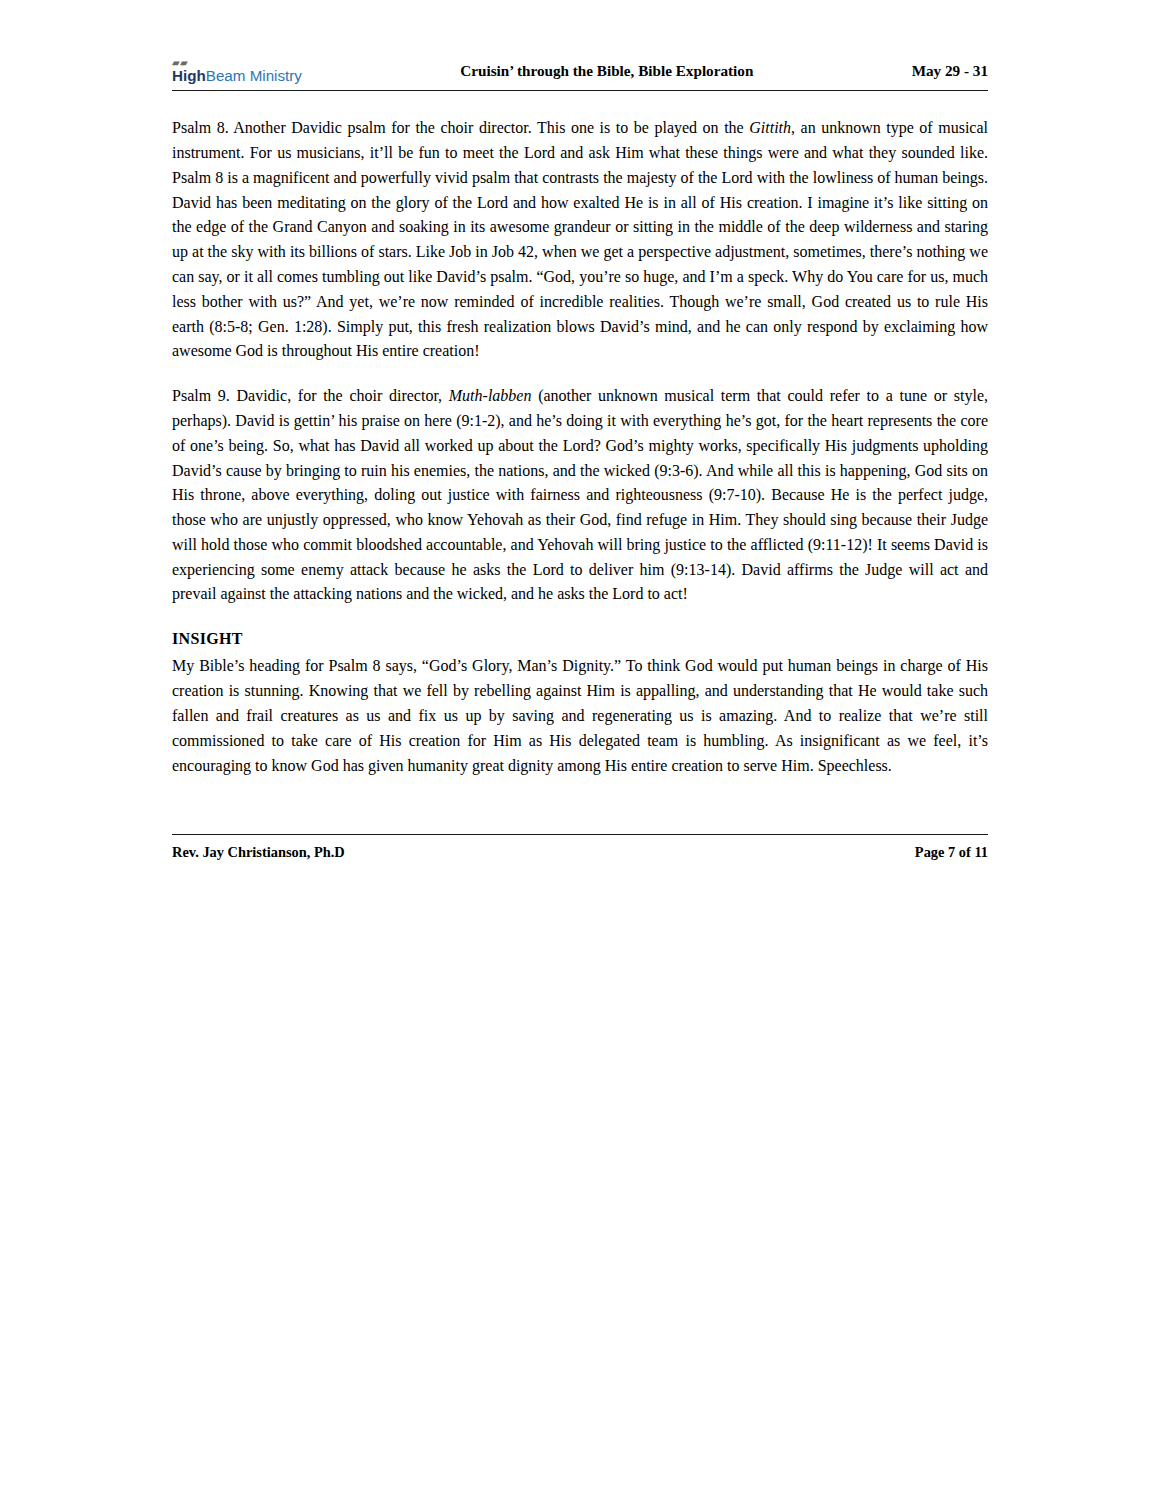▰▰ High Beam Ministry
Cruisin’ through the Bible, Bible Exploration
May 29 - 31
Psalm 8. Another Davidic psalm for the choir director. This one is to be played on the Gittith, an unknown type of musical instrument. For us musicians, it’ll be fun to meet the Lord and ask Him what these things were and what they sounded like. Psalm 8 is a magnificent and powerfully vivid psalm that contrasts the majesty of the Lord with the lowliness of human beings. David has been meditating on the glory of the Lord and how exalted He is in all of His creation. I imagine it’s like sitting on the edge of the Grand Canyon and soaking in its awesome grandeur or sitting in the middle of the deep wilderness and staring up at the sky with its billions of stars. Like Job in Job 42, when we get a perspective adjustment, sometimes, there’s nothing we can say, or it all comes tumbling out like David’s psalm. “God, you’re so huge, and I’m a speck. Why do You care for us, much less bother with us?” And yet, we’re now reminded of incredible realities. Though we’re small, God created us to rule His earth (8:5-8; Gen. 1:28). Simply put, this fresh realization blows David’s mind, and he can only respond by exclaiming how awesome God is throughout His entire creation!
Psalm 9. Davidic, for the choir director, Muth-labben (another unknown musical term that could refer to a tune or style, perhaps). David is gettin’ his praise on here (9:1-2), and he’s doing it with everything he’s got, for the heart represents the core of one’s being. So, what has David all worked up about the Lord? God’s mighty works, specifically His judgments upholding David’s cause by bringing to ruin his enemies, the nations, and the wicked (9:3-6). And while all this is happening, God sits on His throne, above everything, doling out justice with fairness and righteousness (9:7-10). Because He is the perfect judge, those who are unjustly oppressed, who know Yehovah as their God, find refuge in Him. They should sing because their Judge will hold those who commit bloodshed accountable, and Yehovah will bring justice to the afflicted (9:11-12)! It seems David is experiencing some enemy attack because he asks the Lord to deliver him (9:13-14). David affirms the Judge will act and prevail against the attacking nations and the wicked, and he asks the Lord to act!
Insight
My Bible’s heading for Psalm 8 says, “God’s Glory, Man’s Dignity.” To think God would put human beings in charge of His creation is stunning. Knowing that we fell by rebelling against Him is appalling, and understanding that He would take such fallen and frail creatures as us and fix us up by saving and regenerating us is amazing. And to realize that we’re still commissioned to take care of His creation for Him as His delegated team is humbling. As insignificant as we feel, it’s encouraging to know God has given humanity great dignity among His entire creation to serve Him. Speechless.
Rev. Jay Christianson, Ph.D Page 7 of 11